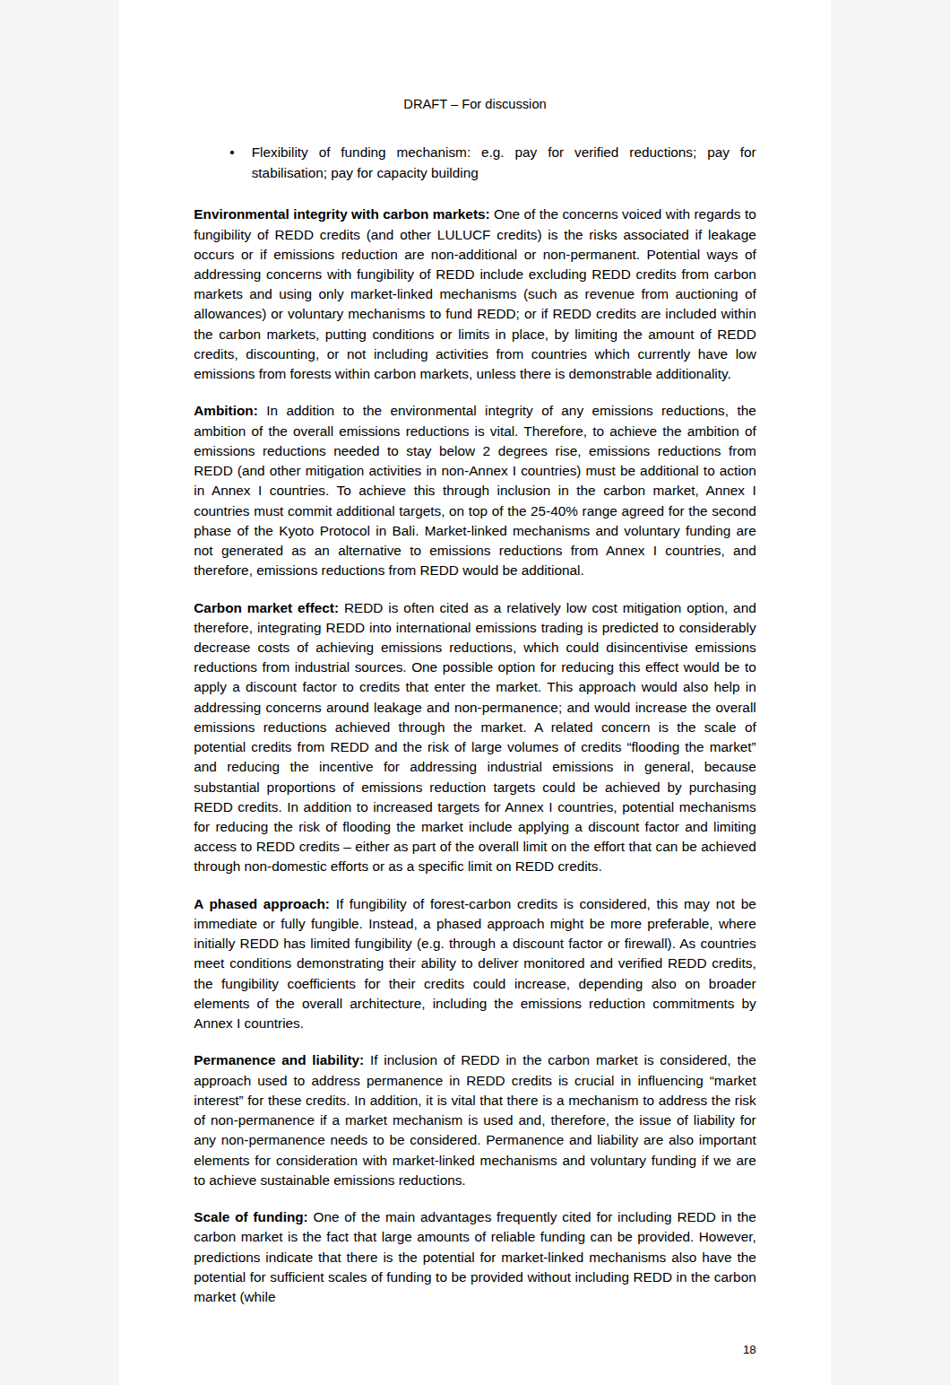DRAFT – For discussion
Flexibility of funding mechanism: e.g. pay for verified reductions; pay for stabilisation; pay for capacity building
Environmental integrity with carbon markets: One of the concerns voiced with regards to fungibility of REDD credits (and other LULUCF credits) is the risks associated if leakage occurs or if emissions reduction are non-additional or non-permanent. Potential ways of addressing concerns with fungibility of REDD include excluding REDD credits from carbon markets and using only market-linked mechanisms (such as revenue from auctioning of allowances) or voluntary mechanisms to fund REDD; or if REDD credits are included within the carbon markets, putting conditions or limits in place, by limiting the amount of REDD credits, discounting, or not including activities from countries which currently have low emissions from forests within carbon markets, unless there is demonstrable additionality.
Ambition: In addition to the environmental integrity of any emissions reductions, the ambition of the overall emissions reductions is vital. Therefore, to achieve the ambition of emissions reductions needed to stay below 2 degrees rise, emissions reductions from REDD (and other mitigation activities in non-Annex I countries) must be additional to action in Annex I countries. To achieve this through inclusion in the carbon market, Annex I countries must commit additional targets, on top of the 25-40% range agreed for the second phase of the Kyoto Protocol in Bali. Market-linked mechanisms and voluntary funding are not generated as an alternative to emissions reductions from Annex I countries, and therefore, emissions reductions from REDD would be additional.
Carbon market effect: REDD is often cited as a relatively low cost mitigation option, and therefore, integrating REDD into international emissions trading is predicted to considerably decrease costs of achieving emissions reductions, which could disincentivise emissions reductions from industrial sources. One possible option for reducing this effect would be to apply a discount factor to credits that enter the market. This approach would also help in addressing concerns around leakage and non-permanence; and would increase the overall emissions reductions achieved through the market. A related concern is the scale of potential credits from REDD and the risk of large volumes of credits “flooding the market” and reducing the incentive for addressing industrial emissions in general, because substantial proportions of emissions reduction targets could be achieved by purchasing REDD credits. In addition to increased targets for Annex I countries, potential mechanisms for reducing the risk of flooding the market include applying a discount factor and limiting access to REDD credits – either as part of the overall limit on the effort that can be achieved through non-domestic efforts or as a specific limit on REDD credits.
A phased approach: If fungibility of forest-carbon credits is considered, this may not be immediate or fully fungible. Instead, a phased approach might be more preferable, where initially REDD has limited fungibility (e.g. through a discount factor or firewall). As countries meet conditions demonstrating their ability to deliver monitored and verified REDD credits, the fungibility coefficients for their credits could increase, depending also on broader elements of the overall architecture, including the emissions reduction commitments by Annex I countries.
Permanence and liability: If inclusion of REDD in the carbon market is considered, the approach used to address permanence in REDD credits is crucial in influencing “market interest” for these credits. In addition, it is vital that there is a mechanism to address the risk of non-permanence if a market mechanism is used and, therefore, the issue of liability for any non-permanence needs to be considered. Permanence and liability are also important elements for consideration with market-linked mechanisms and voluntary funding if we are to achieve sustainable emissions reductions.
Scale of funding: One of the main advantages frequently cited for including REDD in the carbon market is the fact that large amounts of reliable funding can be provided. However, predictions indicate that there is the potential for market-linked mechanisms also have the potential for sufficient scales of funding to be provided without including REDD in the carbon market (while
18